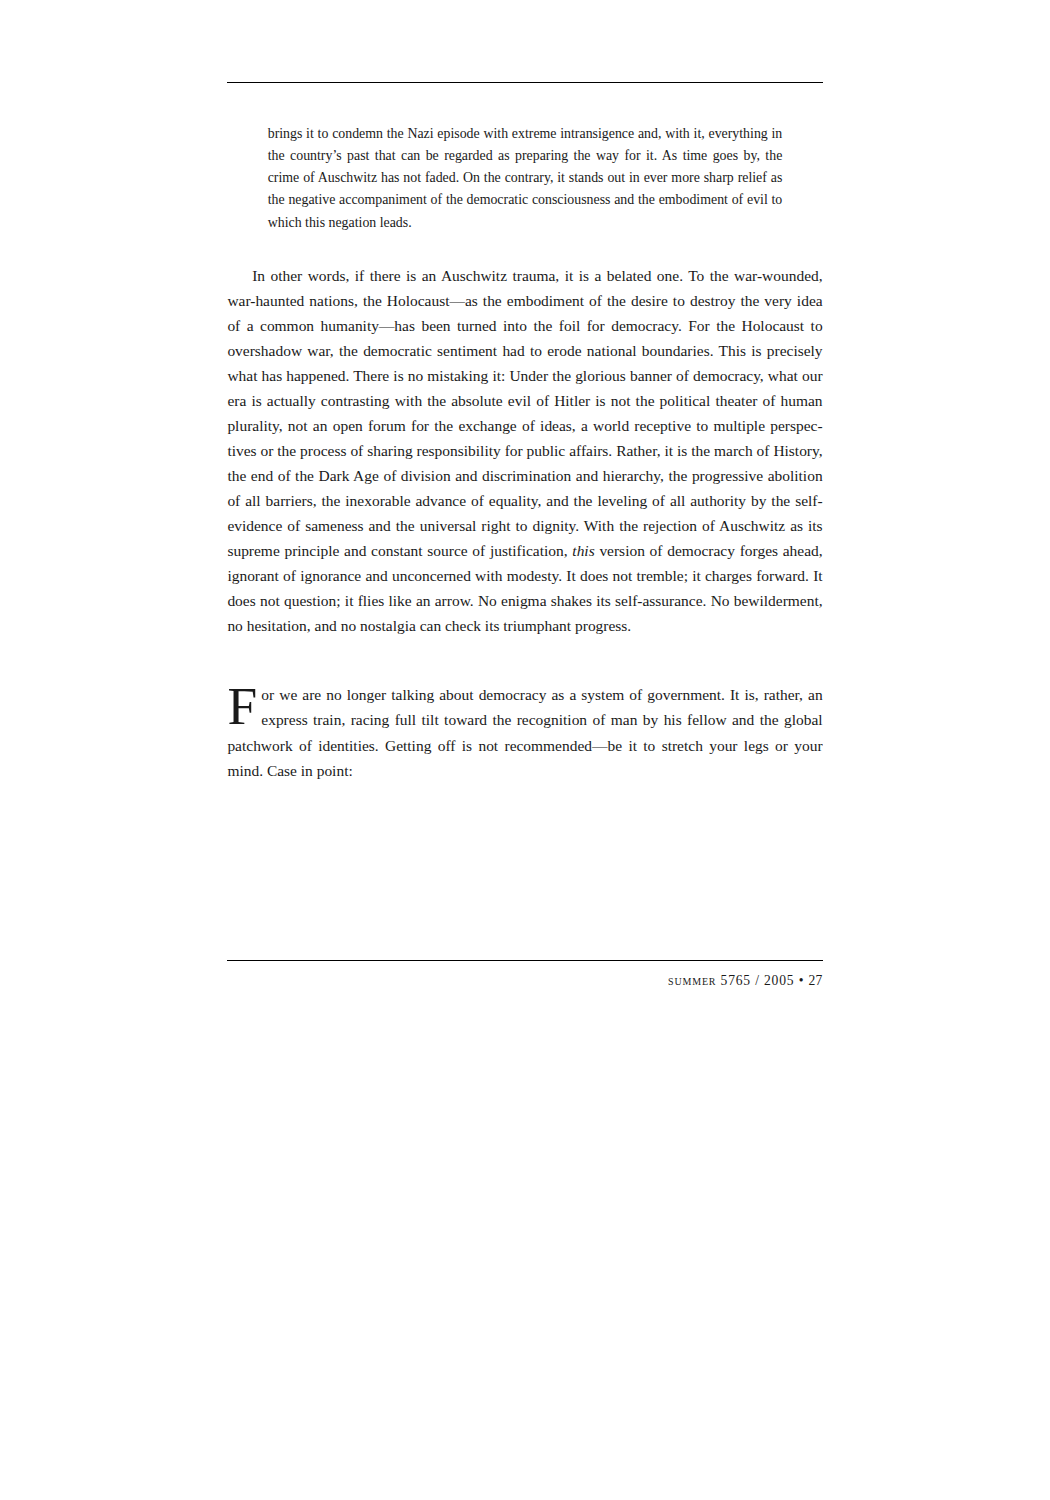brings it to condemn the Nazi episode with extreme intransigence and, with it, everything in the country’s past that can be regarded as preparing the way for it. As time goes by, the crime of Auschwitz has not faded. On the contrary, it stands out in ever more sharp relief as the negative accompaniment of the democratic consciousness and the embodiment of evil to which this negation leads.
In other words, if there is an Auschwitz trauma, it is a belated one. To the war-wounded, war-haunted nations, the Holocaust—as the embodiment of the desire to destroy the very idea of a common humanity—has been turned into the foil for democracy. For the Holocaust to overshadow war, the democratic sentiment had to erode national boundaries. This is precisely what has happened. There is no mistaking it: Under the glorious banner of democracy, what our era is actually contrasting with the absolute evil of Hitler is not the political theater of human plurality, not an open forum for the exchange of ideas, a world receptive to multiple perspectives or the process of sharing responsibility for public affairs. Rather, it is the march of History, the end of the Dark Age of division and discrimination and hierarchy, the progressive abolition of all barriers, the inexorable advance of equality, and the leveling of all authority by the self-evidence of sameness and the universal right to dignity. With the rejection of Auschwitz as its supreme principle and constant source of justification, this version of democracy forges ahead, ignorant of ignorance and unconcerned with modesty. It does not tremble; it charges forward. It does not question; it flies like an arrow. No enigma shakes its self-assurance. No bewilderment, no hesitation, and no nostalgia can check its triumphant progress.
For we are no longer talking about democracy as a system of government. It is, rather, an express train, racing full tilt toward the recognition of man by his fellow and the global patchwork of identities. Getting off is not recommended—be it to stretch your legs or your mind. Case in point:
summer 5765 / 2005 • 27